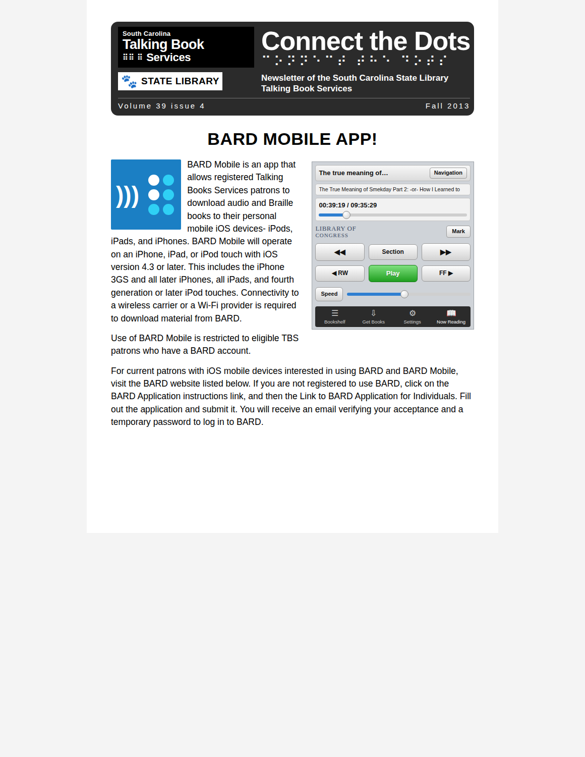South Carolina
Talking Book
⠿⠿ ⠿Services
Connect the Dots
⠉⠕⠝⠝⠑⠉⠞ ⠞⠓⠑ ⠙⠕⠞⠎
🐾 STATE LIBRARY
Newsletter of the South Carolina State Library
Talking Book Services
Volume 39 issue 4 Fall 2013
BARD MOBILE APP!
)))
The true meaning of… Navigation
The True Meaning of Smekday Part 2: -or- How I Learned to
00:39:19 / 09:35:29
LIBRARY OFCONGRESS
Mark
◀◀
Section
▶▶
◀ RW
Play
FF ▶
Speed
☰Bookshelf
⇩Get Books
⚙Settings
📖Now Reading
BARD Mobile is an app that allows registered Talking Books Services patrons to download audio and Braille books to their personal mobile iOS devices- iPods, iPads, and iPhones. BARD Mobile will operate on an iPhone, iPad, or iPod touch with iOS version 4.3 or later. This includes the iPhone 3GS and all later iPhones, all iPads, and fourth generation or later iPod touches. Connectivity to a wireless carrier or a Wi-Fi provider is required to download material from BARD.
Use of BARD Mobile is restricted to eligible TBS patrons who have a BARD account.
For current patrons with iOS mobile devices interested in using BARD and BARD Mobile, visit the BARD website listed below. If you are not registered to use BARD, click on the BARD Application instructions link, and then the Link to BARD Application for Individuals. Fill out the application and submit it. You will receive an email verifying your acceptance and a temporary password to log in to BARD.